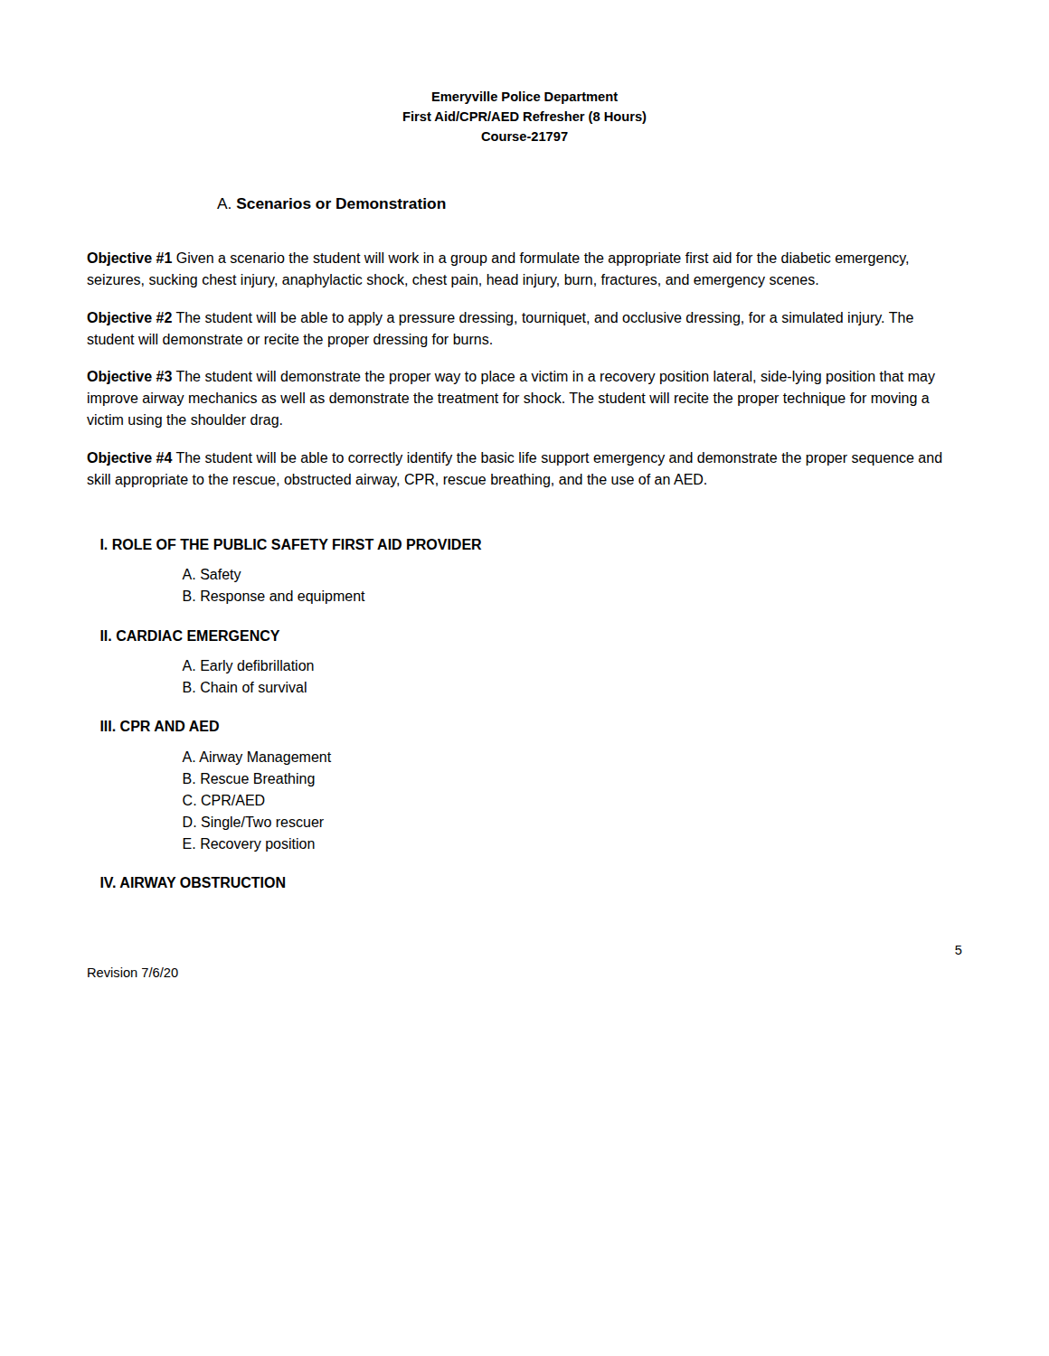Emeryville Police Department
First Aid/CPR/AED Refresher (8 Hours)
Course-21797
A. Scenarios or Demonstration
Objective #1 Given a scenario the student will work in a group and formulate the appropriate first aid for the diabetic emergency, seizures, sucking chest injury, anaphylactic shock, chest pain, head injury, burn, fractures, and emergency scenes.
Objective #2 The student will be able to apply a pressure dressing, tourniquet, and occlusive dressing, for a simulated injury. The student will demonstrate or recite the proper dressing for burns.
Objective #3 The student will demonstrate the proper way to place a victim in a recovery position lateral, side-lying position that may improve airway mechanics as well as demonstrate the treatment for shock. The student will recite the proper technique for moving a victim using the shoulder drag.
Objective #4 The student will be able to correctly identify the basic life support emergency and demonstrate the proper sequence and skill appropriate to the rescue, obstructed airway, CPR, rescue breathing, and the use of an AED.
I. ROLE OF THE PUBLIC SAFETY FIRST AID PROVIDER
A. Safety
B. Response and equipment
II. CARDIAC EMERGENCY
A. Early defibrillation
B. Chain of survival
III. CPR AND AED
A. Airway Management
B. Rescue Breathing
C. CPR/AED
D. Single/Two rescuer
E. Recovery position
IV. AIRWAY OBSTRUCTION
5
Revision 7/6/20